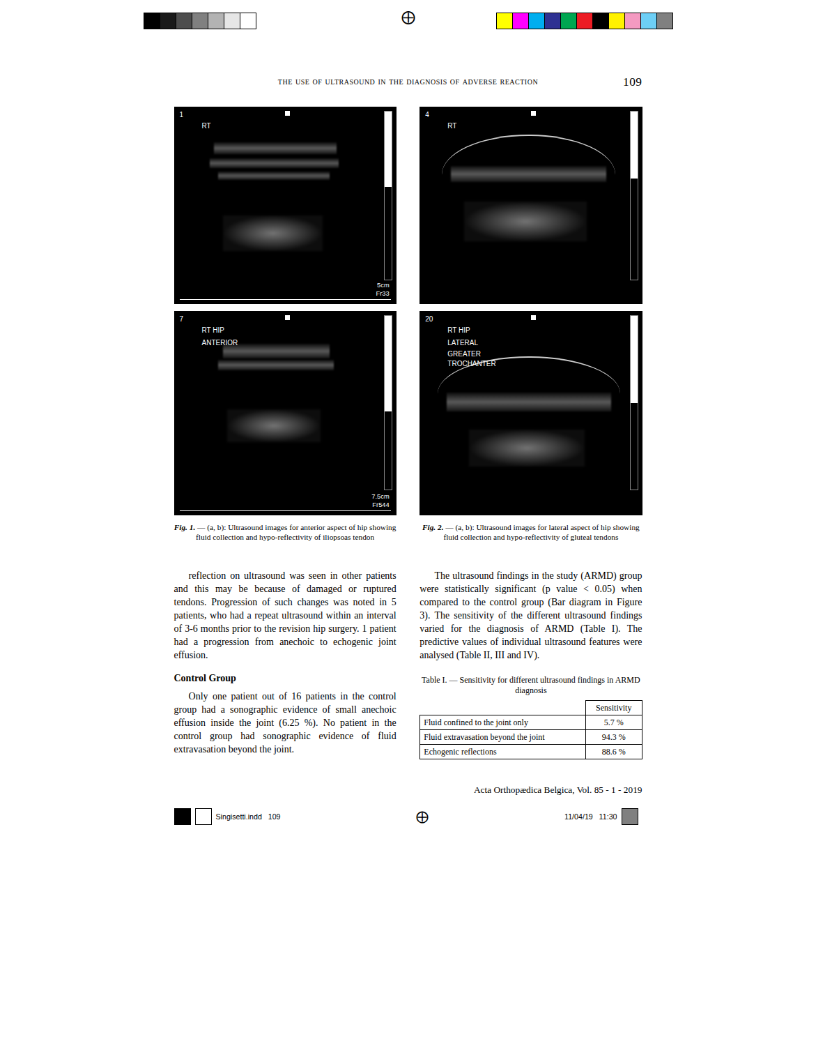⨁
the use of ultrasound in the diagnosis of adverse reaction 109
1 RT
Fr33
5cm
7 RT HIP ANTERIOR
Fr544
7.5cm
Fig. 1. — (a, b): Ultrasound images for anterior aspect of hip showing fluid collection and hypo-reflectivity of iliopsoas tendon
4 RT
20 RT HIP LATERAL GREATER TROCHANTER
Fig. 2. — (a, b): Ultrasound images for lateral aspect of hip showing fluid collection and hypo-reflectivity of gluteal tendons
reflection on ultrasound was seen in other patients and this may be because of damaged or ruptured tendons. Progression of such changes was noted in 5 patients, who had a repeat ultrasound within an interval of 3-6 months prior to the revision hip surgery. 1 patient had a progression from anechoic to echogenic joint effusion.
Control Group
Only one patient out of 16 patients in the control group had a sonographic evidence of small anechoic effusion inside the joint (6.25 %). No patient in the control group had sonographic evidence of fluid extravasation beyond the joint.
The ultrasound findings in the study (ARMD) group were statistically significant (p value < 0.05) when compared to the control group (Bar diagram in Figure 3). The sensitivity of the different ultrasound findings varied for the diagnosis of ARMD (Table I). The predictive values of individual ultrasound features were analysed (Table II, III and IV).
Table I. — Sensitivity for different ultrasound findings in ARMD diagnosis
| | Sensitivity |
| --- | --- |
| Fluid confined to the joint only | 5.7 % |
| Fluid extravasation beyond the joint | 94.3 % |
| Echogenic reflections | 88.6 % |
Acta Orthopædica Belgica, Vol. 85 - 1 - 2019
Singisetti.indd 109
⨁
11/04/19 11:30